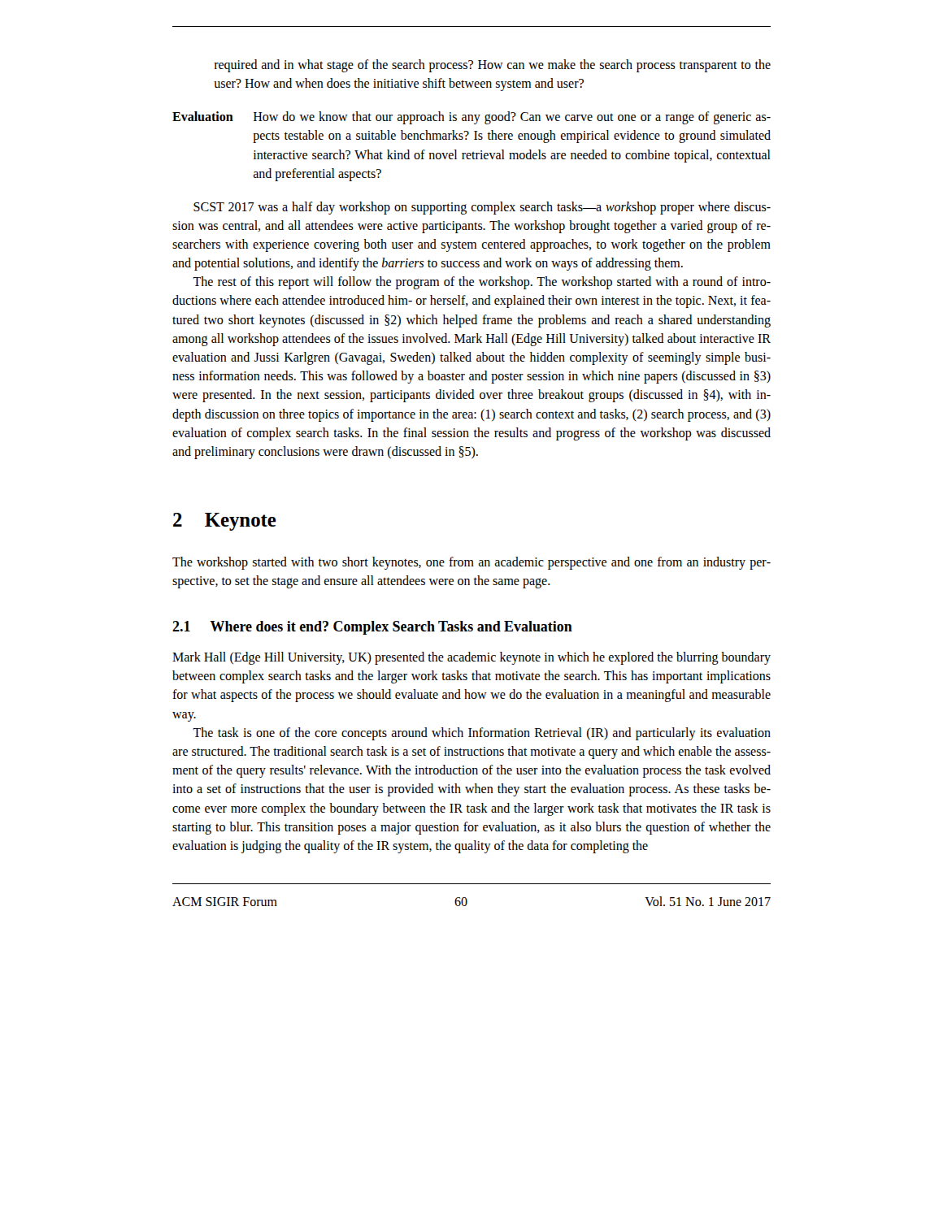required and in what stage of the search process? How can we make the search process transparent to the user? How and when does the initiative shift between system and user?
Evaluation
How do we know that our approach is any good? Can we carve out one or a range of generic aspects testable on a suitable benchmarks? Is there enough empirical evidence to ground simulated interactive search? What kind of novel retrieval models are needed to combine topical, contextual and preferential aspects?
SCST 2017 was a half day workshop on supporting complex search tasks—a workshop proper where discussion was central, and all attendees were active participants. The workshop brought together a varied group of researchers with experience covering both user and system centered approaches, to work together on the problem and potential solutions, and identify the barriers to success and work on ways of addressing them.
The rest of this report will follow the program of the workshop. The workshop started with a round of introductions where each attendee introduced him- or herself, and explained their own interest in the topic. Next, it featured two short keynotes (discussed in §2) which helped frame the problems and reach a shared understanding among all workshop attendees of the issues involved. Mark Hall (Edge Hill University) talked about interactive IR evaluation and Jussi Karlgren (Gavagai, Sweden) talked about the hidden complexity of seemingly simple business information needs. This was followed by a boaster and poster session in which nine papers (discussed in §3) were presented. In the next session, participants divided over three breakout groups (discussed in §4), with in-depth discussion on three topics of importance in the area: (1) search context and tasks, (2) search process, and (3) evaluation of complex search tasks. In the final session the results and progress of the workshop was discussed and preliminary conclusions were drawn (discussed in §5).
2 Keynote
The workshop started with two short keynotes, one from an academic perspective and one from an industry perspective, to set the stage and ensure all attendees were on the same page.
2.1 Where does it end? Complex Search Tasks and Evaluation
Mark Hall (Edge Hill University, UK) presented the academic keynote in which he explored the blurring boundary between complex search tasks and the larger work tasks that motivate the search. This has important implications for what aspects of the process we should evaluate and how we do the evaluation in a meaningful and measurable way.
The task is one of the core concepts around which Information Retrieval (IR) and particularly its evaluation are structured. The traditional search task is a set of instructions that motivate a query and which enable the assessment of the query results' relevance. With the introduction of the user into the evaluation process the task evolved into a set of instructions that the user is provided with when they start the evaluation process. As these tasks become ever more complex the boundary between the IR task and the larger work task that motivates the IR task is starting to blur. This transition poses a major question for evaluation, as it also blurs the question of whether the evaluation is judging the quality of the IR system, the quality of the data for completing the
ACM SIGIR Forum 60 Vol. 51 No. 1 June 2017